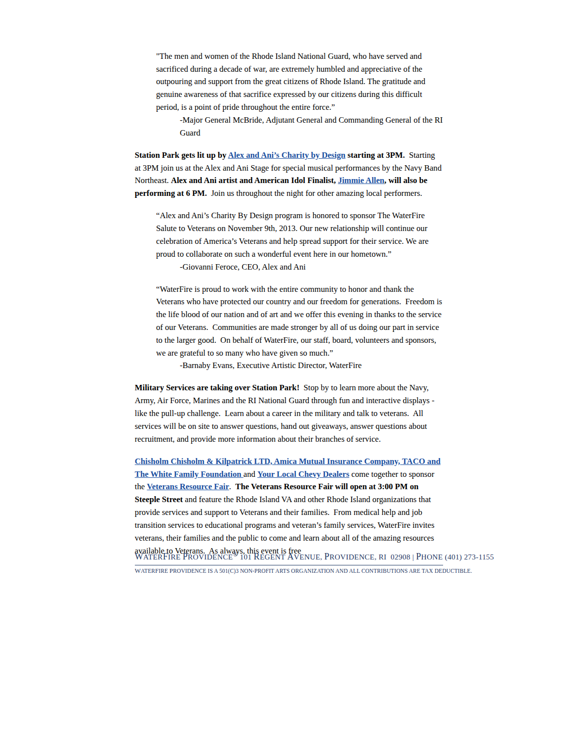"The men and women of the Rhode Island National Guard, who have served and sacrificed during a decade of war, are extremely humbled and appreciative of the outpouring and support from the great citizens of Rhode Island. The gratitude and genuine awareness of that sacrifice expressed by our citizens during this difficult period, is a point of pride throughout the entire force.”
-Major General McBride, Adjutant General and Commanding General of the RI Guard
Station Park gets lit up by Alex and Ani’s Charity by Design starting at 3PM. Starting at 3PM join us at the Alex and Ani Stage for special musical performances by the Navy Band Northeast. Alex and Ani artist and American Idol Finalist, Jimmie Allen, will also be performing at 6 PM. Join us throughout the night for other amazing local performers.
“Alex and Ani’s Charity By Design program is honored to sponsor The WaterFire Salute to Veterans on November 9th, 2013. Our new relationship will continue our celebration of America’s Veterans and help spread support for their service. We are proud to collaborate on such a wonderful event here in our hometown.”
-Giovanni Feroce, CEO, Alex and Ani
“WaterFire is proud to work with the entire community to honor and thank the Veterans who have protected our country and our freedom for generations. Freedom is the life blood of our nation and of art and we offer this evening in thanks to the service of our Veterans. Communities are made stronger by all of us doing our part in service to the larger good. On behalf of WaterFire, our staff, board, volunteers and sponsors, we are grateful to so many who have given so much.”
-Barnaby Evans, Executive Artistic Director, WaterFire
Military Services are taking over Station Park! Stop by to learn more about the Navy, Army, Air Force, Marines and the RI National Guard through fun and interactive displays - like the pull-up challenge. Learn about a career in the military and talk to veterans. All services will be on site to answer questions, hand out giveaways, answer questions about recruitment, and provide more information about their branches of service.
Chisholm Chisholm & Kilpatrick LTD, Amica Mutual Insurance Company, TACO and The White Family Foundation and Your Local Chevy Dealers come together to sponsor the Veterans Resource Fair. The Veterans Resource Fair will open at 3:00 PM on Steeple Street and feature the Rhode Island VA and other Rhode Island organizations that provide services and support to Veterans and their families. From medical help and job transition services to educational programs and veteran’s family services, WaterFire invites veterans, their families and the public to come and learn about all of the amazing resources available to Veterans. As always, this event is free
WATERFIRE PROVIDENCE® 101 REGENT AVENUE, PROVIDENCE, RI 02908 | PHONE (401) 273-1155
WATERFIRE PROVIDENCE IS A 501(C)3 NON-PROFIT ARTS ORGANIZATION AND ALL CONTRIBUTIONS ARE TAX DEDUCTIBLE.